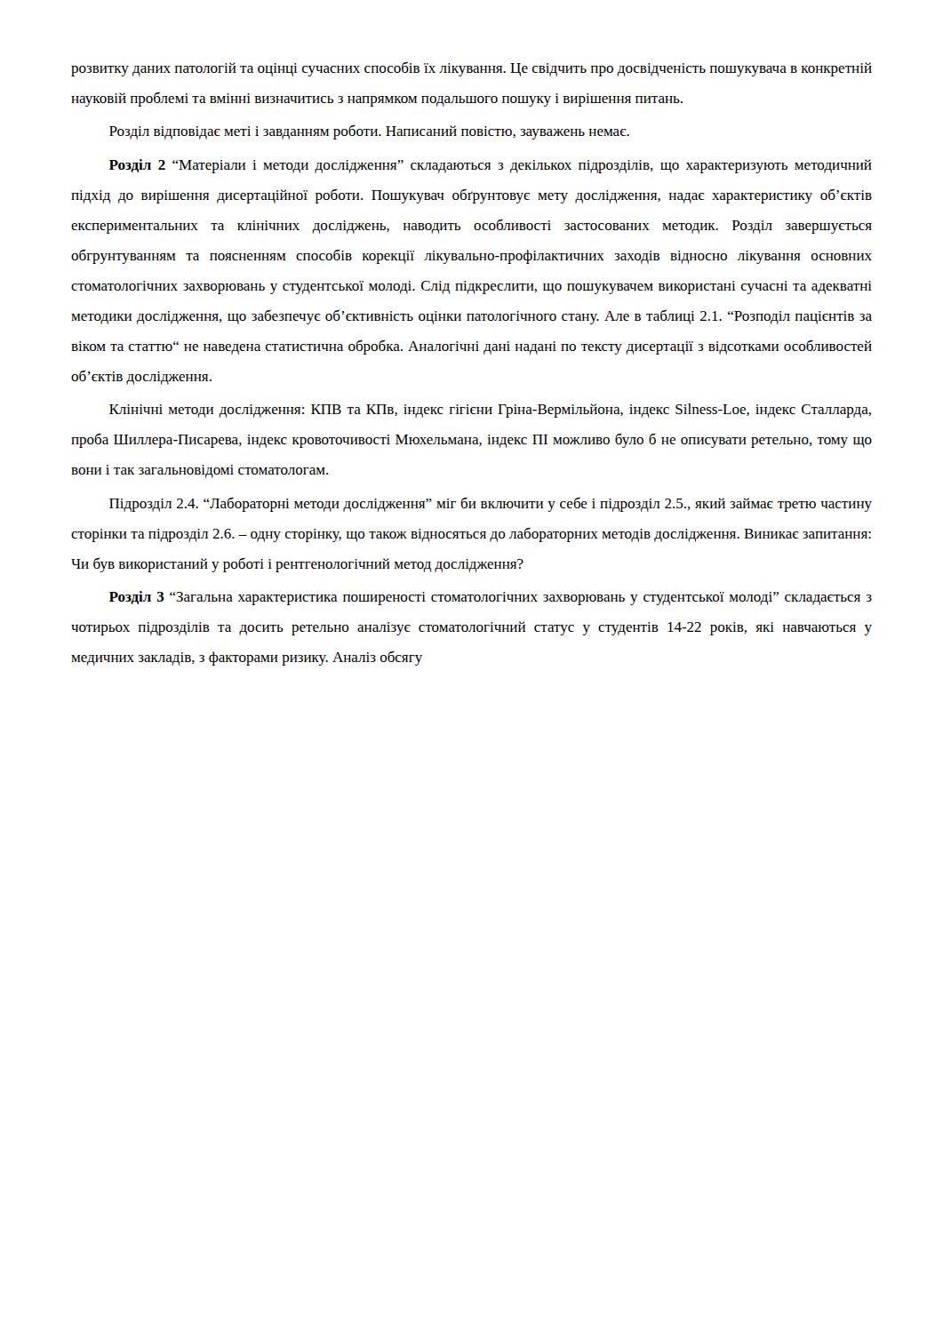розвитку даних патологій та оцінці сучасних способів їх лікування. Це свідчить про досвідченість пошукувача в конкретній науковій проблемі та вмінні визначитись з напрямком подальшого пошуку і вирішення питань.
Розділ відповідає меті і завданням роботи. Написаний повістю, зауважень немає.
Розділ 2 “Матеріали і методи дослідження” складаються з декількох підрозділів, що характеризують методичний підхід до вирішення дисертаційної роботи. Пошукувач обґрунтовує мету дослідження, надає характеристику об’єктів експериментальних та клінічних досліджень, наводить особливості застосованих методик. Розділ завершується обгрунтуванням та поясненням способів корекції лікувально-профілактичних заходів відносно лікування основних стоматологічних захворювань у студентської молоді. Слід підкреслити, що пошукувачем використані сучасні та адекватні методики дослідження, що забезпечує об’єктивність оцінки патологічного стану. Але в таблиці 2.1. “Розподіл пацієнтів за віком та статтю“ не наведена статистична обробка. Аналогічні дані надані по тексту дисертації з відсотками особливостей об’єктів дослідження.
Клінічні методи дослідження: КПВ та КПв, індекс гігієни Гріна-Вермільйона, індекс Silness-Loe, індекс Сталларда, проба Шиллера-Писарева, індекс кровоточивості Мюхельмана, індекс ПІ можливо було б не описувати ретельно, тому що вони і так загальновідомі стоматологам.
Підрозділ 2.4. “Лабораторні методи дослідження” міг би включити у себе і підрозділ 2.5., який займає третю частину сторінки та підрозділ 2.6. – одну сторінку, що також відносяться до лабораторних методів дослідження. Виникає запитання: Чи був використаний у роботі і рентгенологічний метод дослідження?
Розділ 3 “Загальна характеристика поширеності стоматологічних захворювань у студентської молоді” складається з чотирьох підрозділів та досить ретельно аналізує стоматологічний статус у студентів 14-22 років, які навчаються у медичних закладів, з факторами ризику. Аналіз обсягу